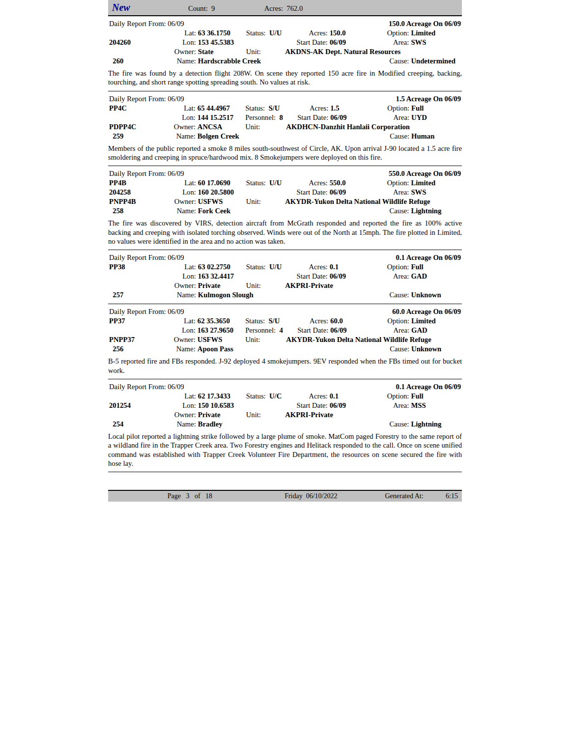New
Count: 9
Acres: 762.0
| Daily Report From: 06/09 | 150.0 Acreage On 06/09 |
| | Lat: | 63 36.1750 | Status: U/U | Acres: | 150.0 | Option: | Limited |
| 204260 | Lon: | 153 45.5383 | | Start Date: | 06/09 | Area: | SWS |
| | Owner: | State | Unit: | AKDNS-AK Dept. Natural Resources |
| 260 | Name: | Hardscrabble Creek | | Cause: | Undetermined |
The fire was found by a detection flight 208W. On scene they reported 150 acre fire in Modified creeping, backing, tourching, and short range spotting spreading south. No values at risk.
| Daily Report From: 06/09 | 1.5 Acreage On 06/09 |
| PP4C | Lat: | 65 44.4967 | Status: S/U | Acres: | 1.5 | Option: | Full |
| | Lon: | 144 15.2517 | Personnel: 8 | Start Date: | 06/09 | Area: | UYD |
| PDPP4C | Owner: | ANCSA | Unit: | AKDHCN-Danzhit Hanlaii Corporation |
| 259 | Name: | Bolgen Creek | | Cause: | Human |
Members of the public reported a smoke 8 miles south-southwest of Circle, AK. Upon arrival J-90 located a 1.5 acre fire smoldering and creeping in spruce/hardwood mix. 8 Smokejumpers were deployed on this fire.
| Daily Report From: 06/09 | 550.0 Acreage On 06/09 |
| PP4B | Lat: | 60 17.0690 | Status: U/U | Acres: | 550.0 | Option: | Limited |
| 204258 | Lon: | 160 20.5800 | | Start Date: | 06/09 | Area: | SWS |
| PNPP4B | Owner: | USFWS | Unit: | AKYDR-Yukon Delta National Wildlife Refuge |
| 258 | Name: | Fork Ceek | | Cause: | Lightning |
The fire was discovered by VIRS, detection aircraft from McGrath responded and reported the fire as 100% active backing and creeping with isolated torching observed. Winds were out of the North at 15mph. The fire plotted in Limited, no values were identified in the area and no action was taken.
| Daily Report From: 06/09 | 0.1 Acreage On 06/09 |
| PP38 | Lat: | 63 02.2750 | Status: U/U | Acres: | 0.1 | Option: | Full |
| | Lon: | 163 32.4417 | | Start Date: | 06/09 | Area: | GAD |
| | Owner: | Private | Unit: | AKPRI-Private |
| 257 | Name: | Kulmogon Slough | | Cause: | Unknown |
| Daily Report From: 06/09 | 60.0 Acreage On 06/09 |
| PP37 | Lat: | 62 35.3650 | Status: S/U | Acres: | 60.0 | Option: | Limited |
| | Lon: | 163 27.9650 | Personnel: 4 | Start Date: | 06/09 | Area: | GAD |
| PNPP37 | Owner: | USFWS | Unit: | AKYDR-Yukon Delta National Wildlife Refuge |
| 256 | Name: | Apoon Pass | | Cause: | Unknown |
B-5 reported fire and FBs responded. J-92 deployed 4 smokejumpers. 9EV responded when the FBs timed out for bucket work.
| Daily Report From: 06/09 | 0.1 Acreage On 06/09 |
| | Lat: | 62 17.3433 | Status: U/C | Acres: | 0.1 | Option: | Full |
| 201254 | Lon: | 150 10.6583 | | Start Date: | 06/09 | Area: | MSS |
| | Owner: | Private | Unit: | AKPRI-Private |
| 254 | Name: | Bradley | | Cause: | Lightning |
Local pilot reported a lightning strike followed by a large plume of smoke. MatCom paged Forestry to the same report of a wildland fire in the Trapper Creek area. Two Forestry engines and Helitack responded to the call. Once on scene unified command was established with Trapper Creek Volunteer Fire Department, the resources on scene secured the fire with hose lay.
Page 3 of 18
Friday 06/10/2022
Generated At:
6:15